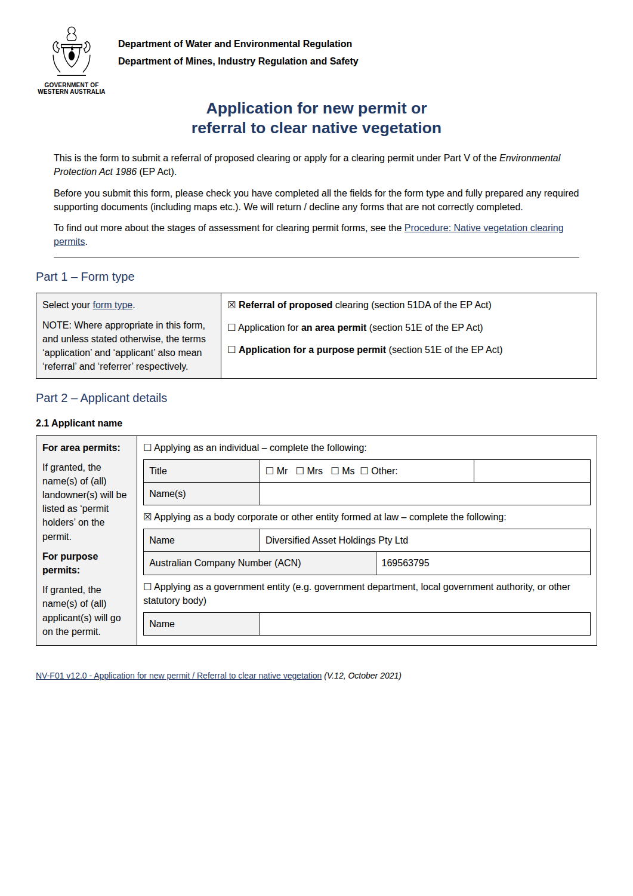GOVERNMENT OF
WESTERN AUSTRALIA
Department of Water and Environmental Regulation
Department of Mines, Industry Regulation and Safety
Application for new permit or
referral to clear native vegetation
This is the form to submit a referral of proposed clearing or apply for a clearing permit under Part V of the Environmental Protection Act 1986 (EP Act).
Before you submit this form, please check you have completed all the fields for the form type and fully prepared any required supporting documents (including maps etc.). We will return / decline any forms that are not correctly completed.
To find out more about the stages of assessment for clearing permit forms, see the Procedure: Native vegetation clearing permits.
Part 1 – Form type
| Select your form type . NOTE: Where appropriate in this form, and unless stated otherwise, the terms ‘application’ and ‘applicant’ also mean ‘referral’ and ‘referrer’ respectively. | ☒ Referral of proposed clearing (section 51DA of the EP Act) ☐ Application for an area permit (section 51E of the EP Act) ☐ Application for a purpose permit (section 51E of the EP Act) |
Part 2 – Applicant details
2.1 Applicant name
| For area permits: If granted, the name(s) of (all) landowner(s) will be listed as ‘permit holders’ on the permit. For purpose permits: If granted, the name(s) of (all) applicant(s) will go on the permit. | ☐ Applying as an individual – complete the following: / Title / ☐ Mr ☐ Mrs ☐ Ms ☐ Other: / / / Name(s) / / ☒ Applying as a body corporate or other entity formed at law – complete the following: / Name / Diversified Asset Holdings Pty Ltd / / Australian Company Number (ACN) / 169563795 / ☐ Applying as a government entity (e.g. government department, local government authority, or other statutory body) / Name / / |
NV-F01 v12.0 - Application for new permit / Referral to clear native vegetation (V.12, October 2021)